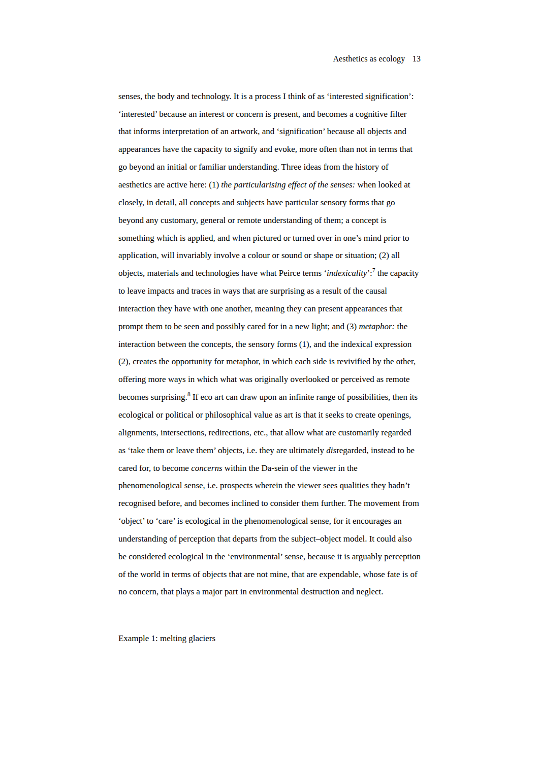Aesthetics as ecology13
senses, the body and technology. It is a process I think of as ‘interested signification’: ‘interested’ because an interest or concern is present, and becomes a cognitive filter that informs interpretation of an artwork, and ‘signification’ because all objects and appearances have the capacity to signify and evoke, more often than not in terms that go beyond an initial or familiar understanding. Three ideas from the history of aesthetics are active here: (1) the particularising effect of the senses: when looked at closely, in detail, all concepts and subjects have particular sensory forms that go beyond any customary, general or remote understanding of them; a concept is something which is applied, and when pictured or turned over in one’s mind prior to application, will invariably involve a colour or sound or shape or situation; (2) all objects, materials and technologies have what Peirce terms ‘indexicality’:7 the capacity to leave impacts and traces in ways that are surprising as a result of the causal interaction they have with one another, meaning they can present appearances that prompt them to be seen and possibly cared for in a new light; and (3) metaphor: the interaction between the concepts, the sensory forms (1), and the indexical expression (2), creates the opportunity for metaphor, in which each side is revivified by the other, offering more ways in which what was originally overlooked or perceived as remote becomes surprising.8 If eco art can draw upon an infinite range of possibilities, then its ecological or political or philosophical value as art is that it seeks to create openings, alignments, intersections, redirections, etc., that allow what are customarily regarded as ‘take them or leave them’ objects, i.e. they are ultimately disregarded, instead to be cared for, to become concerns within the Da-sein of the viewer in the phenomenological sense, i.e. prospects wherein the viewer sees qualities they hadn’t recognised before, and becomes inclined to consider them further. The movement from ‘object’ to ‘care’ is ecological in the phenomenological sense, for it encourages an understanding of perception that departs from the subject–object model. It could also be considered ecological in the ‘environmental’ sense, because it is arguably perception of the world in terms of objects that are not mine, that are expendable, whose fate is of no concern, that plays a major part in environmental destruction and neglect.
Example 1: melting glaciers